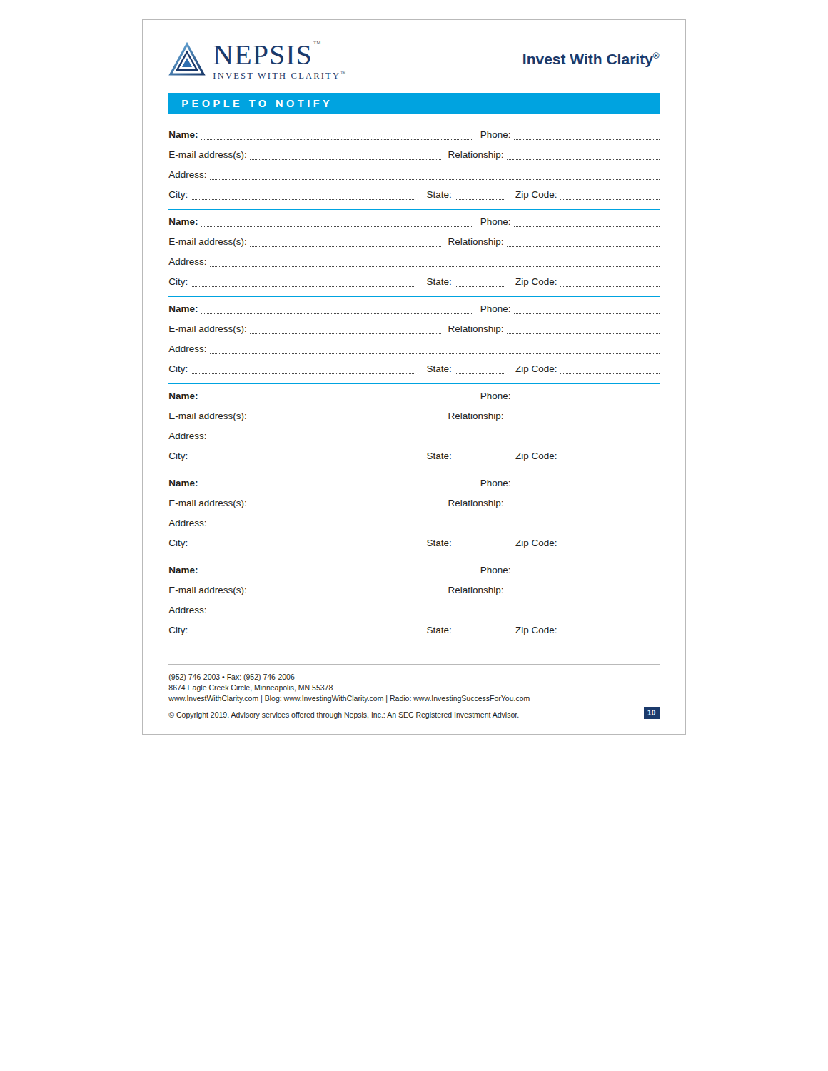NEPSIS™
INVEST WITH CLARITY™
Invest With Clarity®
PEOPLE TO NOTIFY
Name: Phone:
E-mail address(s): Relationship:
Address:
City: State: Zip Code:
Name: Phone:
E-mail address(s): Relationship:
Address:
City: State: Zip Code:
Name: Phone:
E-mail address(s): Relationship:
Address:
City: State: Zip Code:
Name: Phone:
E-mail address(s): Relationship:
Address:
City: State: Zip Code:
Name: Phone:
E-mail address(s): Relationship:
Address:
City: State: Zip Code:
Name: Phone:
E-mail address(s): Relationship:
Address:
City: State: Zip Code:
(952) 746-2003 • Fax: (952) 746-2006
8674 Eagle Creek Circle, Minneapolis, MN 55378
www.InvestWithClarity.com | Blog: www.InvestingWithClarity.com | Radio: www.InvestingSuccessForYou.com
© Copyright 2019. Advisory services offered through Nepsis, Inc.: An SEC Registered Investment Advisor.
10